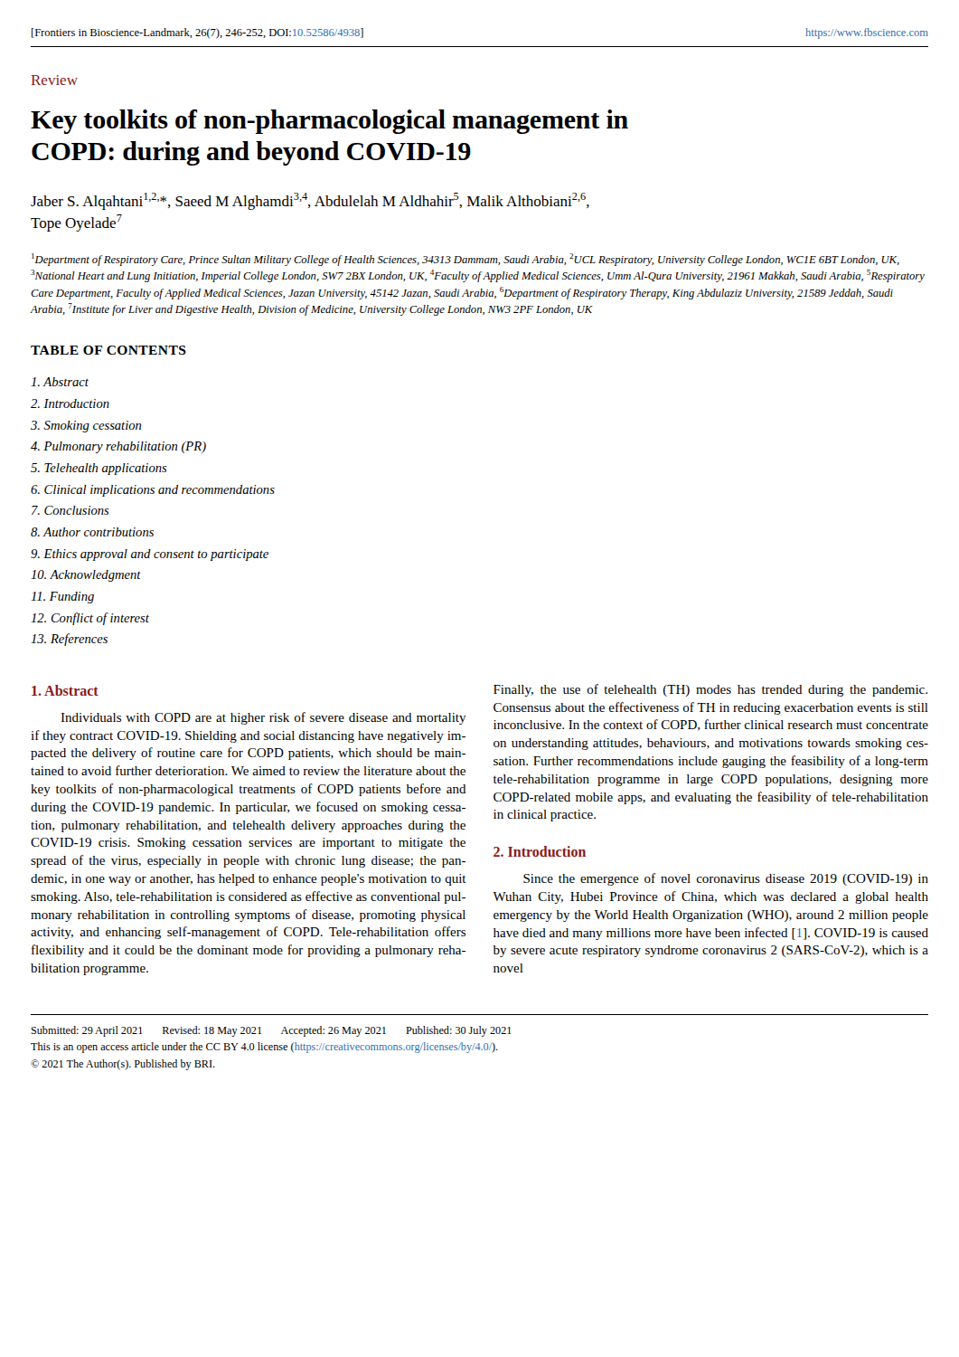[Frontiers in Bioscience-Landmark, 26(7), 246-252, DOI:10.52586/4938]
https://www.fbscience.com
Review
Key toolkits of non-pharmacological management in
COPD: during and beyond COVID-19
Jaber S. Alqahtani1,2,*, Saeed M Alghamdi3,4, Abdulelah M Aldhahir5, Malik Althobiani2,6,
Tope Oyelade7
1 Department of Respiratory Care, Prince Sultan Military College of Health Sciences, 34313 Dammam, Saudi Arabia, 2 UCL Respiratory, University College London, WC1E 6BT London, UK, 3 National Heart and Lung Initiation, Imperial College London, SW7 2BX London, UK, 4 Faculty of Applied Medical Sciences, Umm Al-Qura University, 21961 Makkah, Saudi Arabia, 5 Respiratory Care Department, Faculty of Applied Medical Sciences, Jazan University, 45142 Jazan, Saudi Arabia, 6 Department of Respiratory Therapy, King Abdulaziz University, 21589 Jeddah, Saudi Arabia, 7 Institute for Liver and Digestive Health, Division of Medicine, University College London, NW3 2PF London, UK
TABLE OF CONTENTS
1. Abstract
2. Introduction
3. Smoking cessation
4. Pulmonary rehabilitation (PR)
5. Telehealth applications
6. Clinical implications and recommendations
7. Conclusions
8. Author contributions
9. Ethics approval and consent to participate
10. Acknowledgment
11. Funding
12. Conflict of interest
13. References
1. Abstract
Individuals with COPD are at higher risk of severe disease and mortality if they contract COVID-19. Shielding and social distancing have negatively impacted the delivery of routine care for COPD patients, which should be maintained to avoid further deterioration. We aimed to review the literature about the key toolkits of non-pharmacological treatments of COPD patients before and during the COVID-19 pandemic. In particular, we focused on smoking cessation, pulmonary rehabilitation, and telehealth delivery approaches during the COVID-19 crisis. Smoking cessation services are important to mitigate the spread of the virus, especially in people with chronic lung disease; the pandemic, in one way or another, has helped to enhance people's motivation to quit smoking. Also, tele-rehabilitation is considered as effective as conventional pulmonary rehabilitation in controlling symptoms of disease, promoting physical activity, and enhancing self-management of COPD. Tele-rehabilitation offers flexibility and it could be the dominant mode for providing a pulmonary rehabilitation programme.
Finally, the use of telehealth (TH) modes has trended during the pandemic. Consensus about the effectiveness of TH in reducing exacerbation events is still inconclusive. In the context of COPD, further clinical research must concentrate on understanding attitudes, behaviours, and motivations towards smoking cessation. Further recommendations include gauging the feasibility of a long-term tele-rehabilitation programme in large COPD populations, designing more COPD-related mobile apps, and evaluating the feasibility of tele-rehabilitation in clinical practice.
2. Introduction
Since the emergence of novel coronavirus disease 2019 (COVID-19) in Wuhan City, Hubei Province of China, which was declared a global health emergency by the World Health Organization (WHO), around 2 million people have died and many millions more have been infected [1]. COVID-19 is caused by severe acute respiratory syndrome coronavirus 2 (SARS-CoV-2), which is a novel
Submitted: 29 April 2021 Revised: 18 May 2021 Accepted: 26 May 2021 Published: 30 July 2021
This is an open access article under the CC BY 4.0 license (https://creativecommons.org/licenses/by/4.0/).
© 2021 The Author(s). Published by BRI.